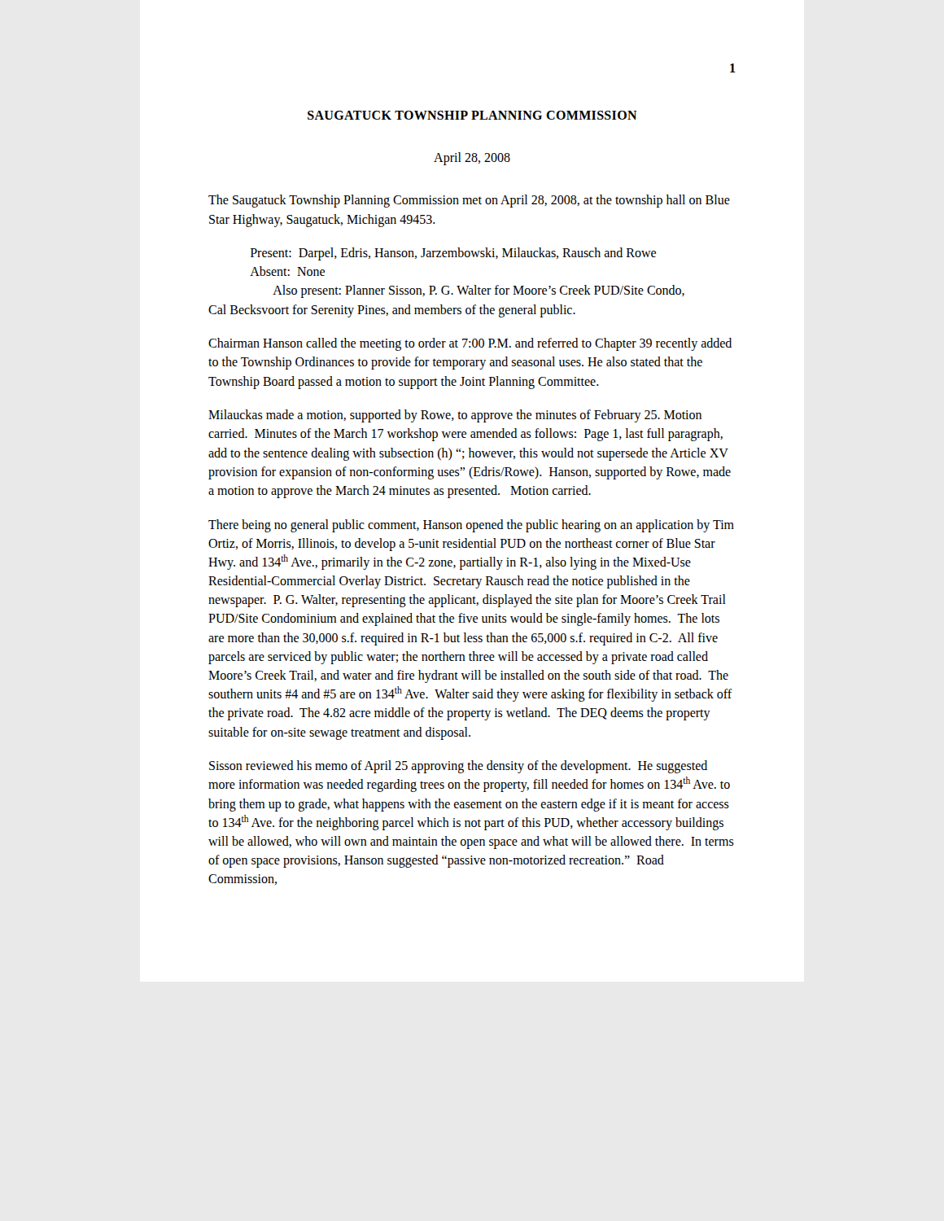1
SAUGATUCK TOWNSHIP PLANNING COMMISSION
April 28, 2008
The Saugatuck Township Planning Commission met on April 28, 2008, at the township hall on Blue Star Highway, Saugatuck, Michigan 49453.
Present: Darpel, Edris, Hanson, Jarzembowski, Milauckas, Rausch and Rowe
Absent: None
Also present: Planner Sisson, P. G. Walter for Moore’s Creek PUD/Site Condo,
Cal Becksvoort for Serenity Pines, and members of the general public.
Chairman Hanson called the meeting to order at 7:00 P.M. and referred to Chapter 39 recently added to the Township Ordinances to provide for temporary and seasonal uses. He also stated that the Township Board passed a motion to support the Joint Planning Committee.
Milauckas made a motion, supported by Rowe, to approve the minutes of February 25. Motion carried. Minutes of the March 17 workshop were amended as follows: Page 1, last full paragraph, add to the sentence dealing with subsection (h) “; however, this would not supersede the Article XV provision for expansion of non-conforming uses” (Edris/Rowe). Hanson, supported by Rowe, made a motion to approve the March 24 minutes as presented. Motion carried.
There being no general public comment, Hanson opened the public hearing on an application by Tim Ortiz, of Morris, Illinois, to develop a 5-unit residential PUD on the northeast corner of Blue Star Hwy. and 134th Ave., primarily in the C-2 zone, partially in R-1, also lying in the Mixed-Use Residential-Commercial Overlay District. Secretary Rausch read the notice published in the newspaper. P. G. Walter, representing the applicant, displayed the site plan for Moore’s Creek Trail PUD/Site Condominium and explained that the five units would be single-family homes. The lots are more than the 30,000 s.f. required in R-1 but less than the 65,000 s.f. required in C-2. All five parcels are serviced by public water; the northern three will be accessed by a private road called Moore’s Creek Trail, and water and fire hydrant will be installed on the south side of that road. The southern units #4 and #5 are on 134th Ave. Walter said they were asking for flexibility in setback off the private road. The 4.82 acre middle of the property is wetland. The DEQ deems the property suitable for on-site sewage treatment and disposal.
Sisson reviewed his memo of April 25 approving the density of the development. He suggested more information was needed regarding trees on the property, fill needed for homes on 134th Ave. to bring them up to grade, what happens with the easement on the eastern edge if it is meant for access to 134th Ave. for the neighboring parcel which is not part of this PUD, whether accessory buildings will be allowed, who will own and maintain the open space and what will be allowed there. In terms of open space provisions, Hanson suggested “passive non-motorized recreation.” Road Commission,